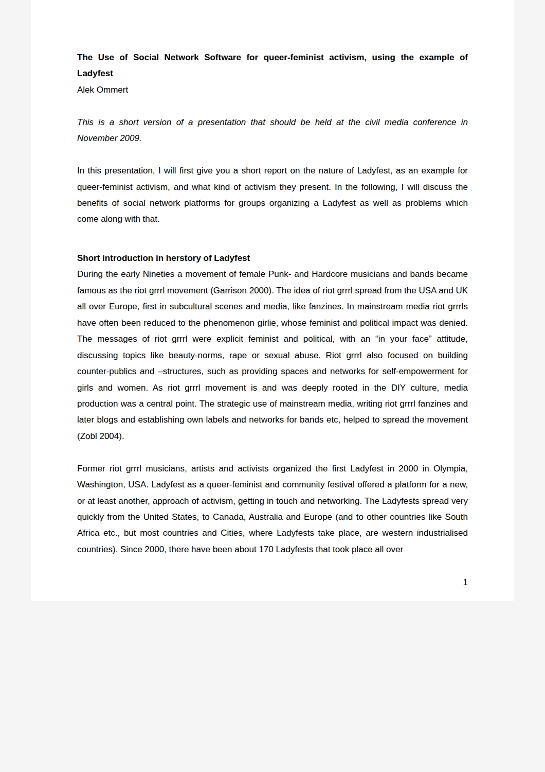The Use of Social Network Software for queer-feminist activism, using the example of Ladyfest
Alek Ommert
This is a short version of a presentation that should be held at the civil media conference in November 2009.
In this presentation, I will first give you a short report on the nature of Ladyfest, as an example for queer-feminist activism, and what kind of activism they present. In the following, I will discuss the benefits of social network platforms for groups organizing a Ladyfest as well as problems which come along with that.
Short introduction in herstory of Ladyfest
During the early Nineties a movement of female Punk- and Hardcore musicians and bands became famous as the riot grrrl movement (Garrison 2000). The idea of riot grrrl spread from the USA and UK all over Europe, first in subcultural scenes and media, like fanzines. In mainstream media riot grrrls have often been reduced to the phenomenon girlie, whose feminist and political impact was denied. The messages of riot grrrl were explicit feminist and political, with an “in your face” attitude, discussing topics like beauty-norms, rape or sexual abuse. Riot grrrl also focused on building counter-publics and –structures, such as providing spaces and networks for self-empowerment for girls and women. As riot grrrl movement is and was deeply rooted in the DIY culture, media production was a central point. The strategic use of mainstream media, writing riot grrrl fanzines and later blogs and establishing own labels and networks for bands etc, helped to spread the movement (Zobl 2004).
Former riot grrrl musicians, artists and activists organized the first Ladyfest in 2000 in Olympia, Washington, USA. Ladyfest as a queer-feminist and community festival offered a platform for a new, or at least another, approach of activism, getting in touch and networking. The Ladyfests spread very quickly from the United States, to Canada, Australia and Europe (and to other countries like South Africa etc., but most countries and Cities, where Ladyfests take place, are western industrialised countries). Since 2000, there have been about 170 Ladyfests that took place all over
1